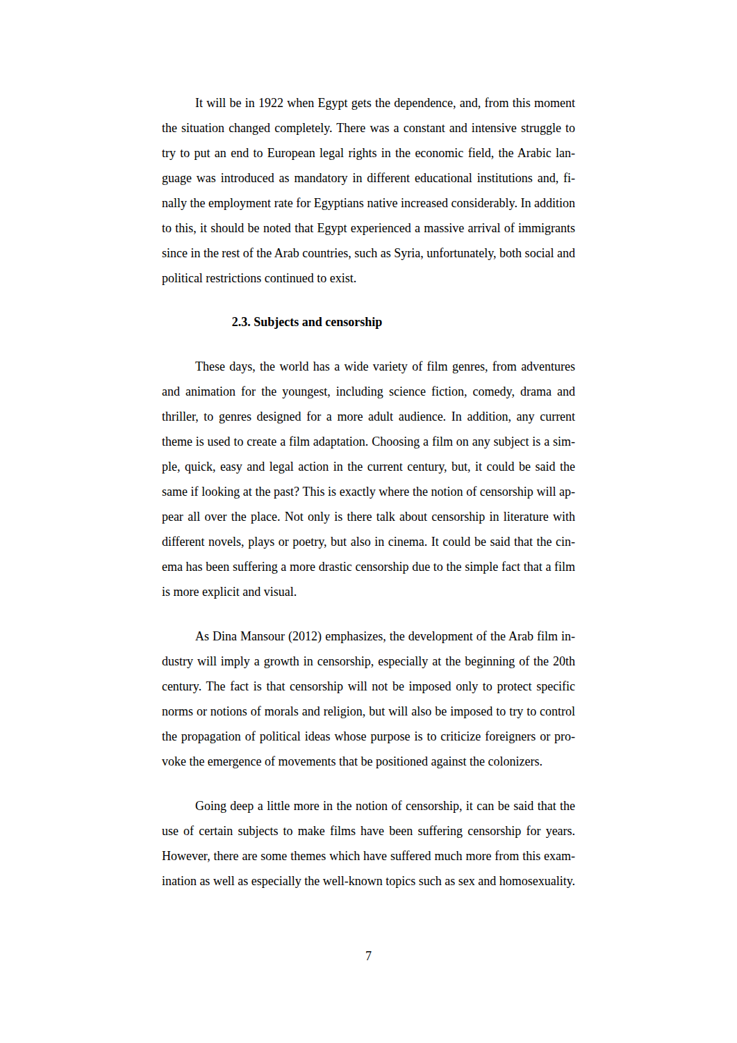It will be in 1922 when Egypt gets the dependence, and, from this moment the situation changed completely. There was a constant and intensive struggle to try to put an end to European legal rights in the economic field, the Arabic language was introduced as mandatory in different educational institutions and, finally the employment rate for Egyptians native increased considerably. In addition to this, it should be noted that Egypt experienced a massive arrival of immigrants since in the rest of the Arab countries, such as Syria, unfortunately, both social and political restrictions continued to exist.
2.3. Subjects and censorship
These days, the world has a wide variety of film genres, from adventures and animation for the youngest, including science fiction, comedy, drama and thriller, to genres designed for a more adult audience. In addition, any current theme is used to create a film adaptation. Choosing a film on any subject is a simple, quick, easy and legal action in the current century, but, it could be said the same if looking at the past? This is exactly where the notion of censorship will appear all over the place. Not only is there talk about censorship in literature with different novels, plays or poetry, but also in cinema. It could be said that the cinema has been suffering a more drastic censorship due to the simple fact that a film is more explicit and visual.
As Dina Mansour (2012) emphasizes, the development of the Arab film industry will imply a growth in censorship, especially at the beginning of the 20th century. The fact is that censorship will not be imposed only to protect specific norms or notions of morals and religion, but will also be imposed to try to control the propagation of political ideas whose purpose is to criticize foreigners or provoke the emergence of movements that be positioned against the colonizers.
Going deep a little more in the notion of censorship, it can be said that the use of certain subjects to make films have been suffering censorship for years. However, there are some themes which have suffered much more from this examination as well as especially the well-known topics such as sex and homosexuality.
7